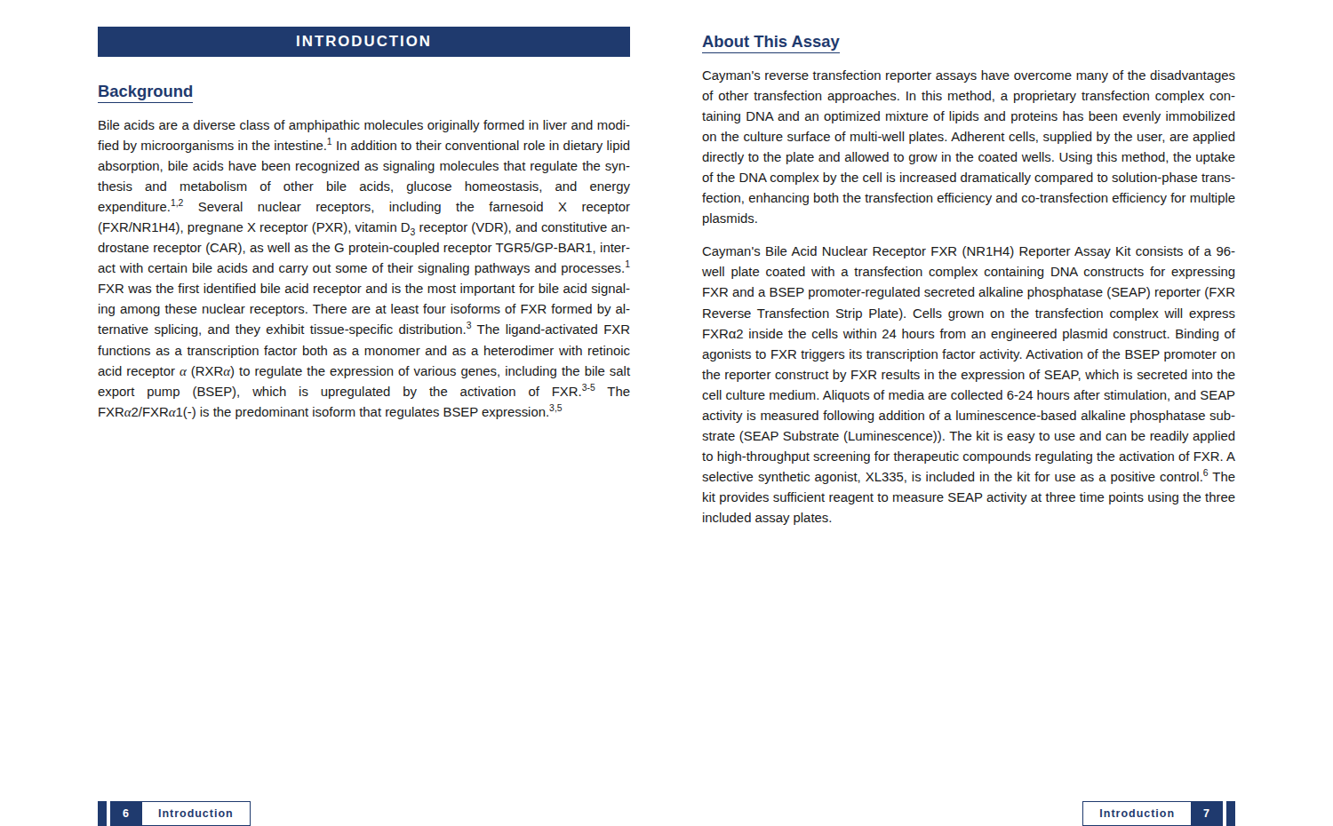Introduction
Background
Bile acids are a diverse class of amphipathic molecules originally formed in liver and modified by microorganisms in the intestine.1 In addition to their conventional role in dietary lipid absorption, bile acids have been recognized as signaling molecules that regulate the synthesis and metabolism of other bile acids, glucose homeostasis, and energy expenditure.1,2 Several nuclear receptors, including the farnesoid X receptor (FXR/NR1H4), pregnane X receptor (PXR), vitamin D3 receptor (VDR), and constitutive androstane receptor (CAR), as well as the G protein-coupled receptor TGR5/GP-BAR1, interact with certain bile acids and carry out some of their signaling pathways and processes.1 FXR was the first identified bile acid receptor and is the most important for bile acid signaling among these nuclear receptors. There are at least four isoforms of FXR formed by alternative splicing, and they exhibit tissue-specific distribution.3 The ligand-activated FXR functions as a transcription factor both as a monomer and as a heterodimer with retinoic acid receptor α (RXRα) to regulate the expression of various genes, including the bile salt export pump (BSEP), which is upregulated by the activation of FXR.3-5 The FXRα2/FXRα1(-) is the predominant isoform that regulates BSEP expression.3,5
6
Introduction
About This Assay
Cayman's reverse transfection reporter assays have overcome many of the disadvantages of other transfection approaches. In this method, a proprietary transfection complex containing DNA and an optimized mixture of lipids and proteins has been evenly immobilized on the culture surface of multi-well plates. Adherent cells, supplied by the user, are applied directly to the plate and allowed to grow in the coated wells. Using this method, the uptake of the DNA complex by the cell is increased dramatically compared to solution-phase transfection, enhancing both the transfection efficiency and co-transfection efficiency for multiple plasmids.
Cayman's Bile Acid Nuclear Receptor FXR (NR1H4) Reporter Assay Kit consists of a 96-well plate coated with a transfection complex containing DNA constructs for expressing FXR and a BSEP promoter-regulated secreted alkaline phosphatase (SEAP) reporter (FXR Reverse Transfection Strip Plate). Cells grown on the transfection complex will express FXRα2 inside the cells within 24 hours from an engineered plasmid construct. Binding of agonists to FXR triggers its transcription factor activity. Activation of the BSEP promoter on the reporter construct by FXR results in the expression of SEAP, which is secreted into the cell culture medium. Aliquots of media are collected 6-24 hours after stimulation, and SEAP activity is measured following addition of a luminescence-based alkaline phosphatase substrate (SEAP Substrate (Luminescence)). The kit is easy to use and can be readily applied to high-throughput screening for therapeutic compounds regulating the activation of FXR. A selective synthetic agonist, XL335, is included in the kit for use as a positive control.6 The kit provides sufficient reagent to measure SEAP activity at three time points using the three included assay plates.
Introduction
7